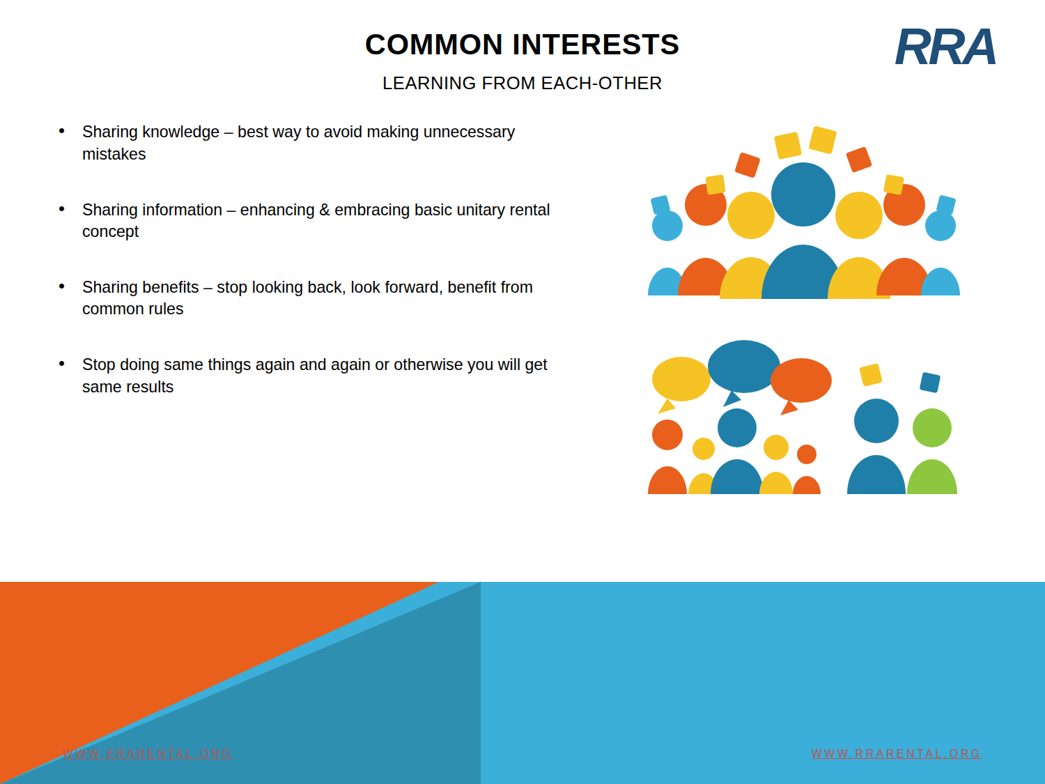RRA
Common Interests
Learning From Each-Other
Sharing knowledge – best way to avoid making unnecessary mistakes
Sharing information – enhancing & embracing basic unitary rental concept
Sharing benefits – stop looking back, look forward, benefit from common rules
Stop doing same things again and again or otherwise you will get same results
www.erarental.org www.rrarental.org